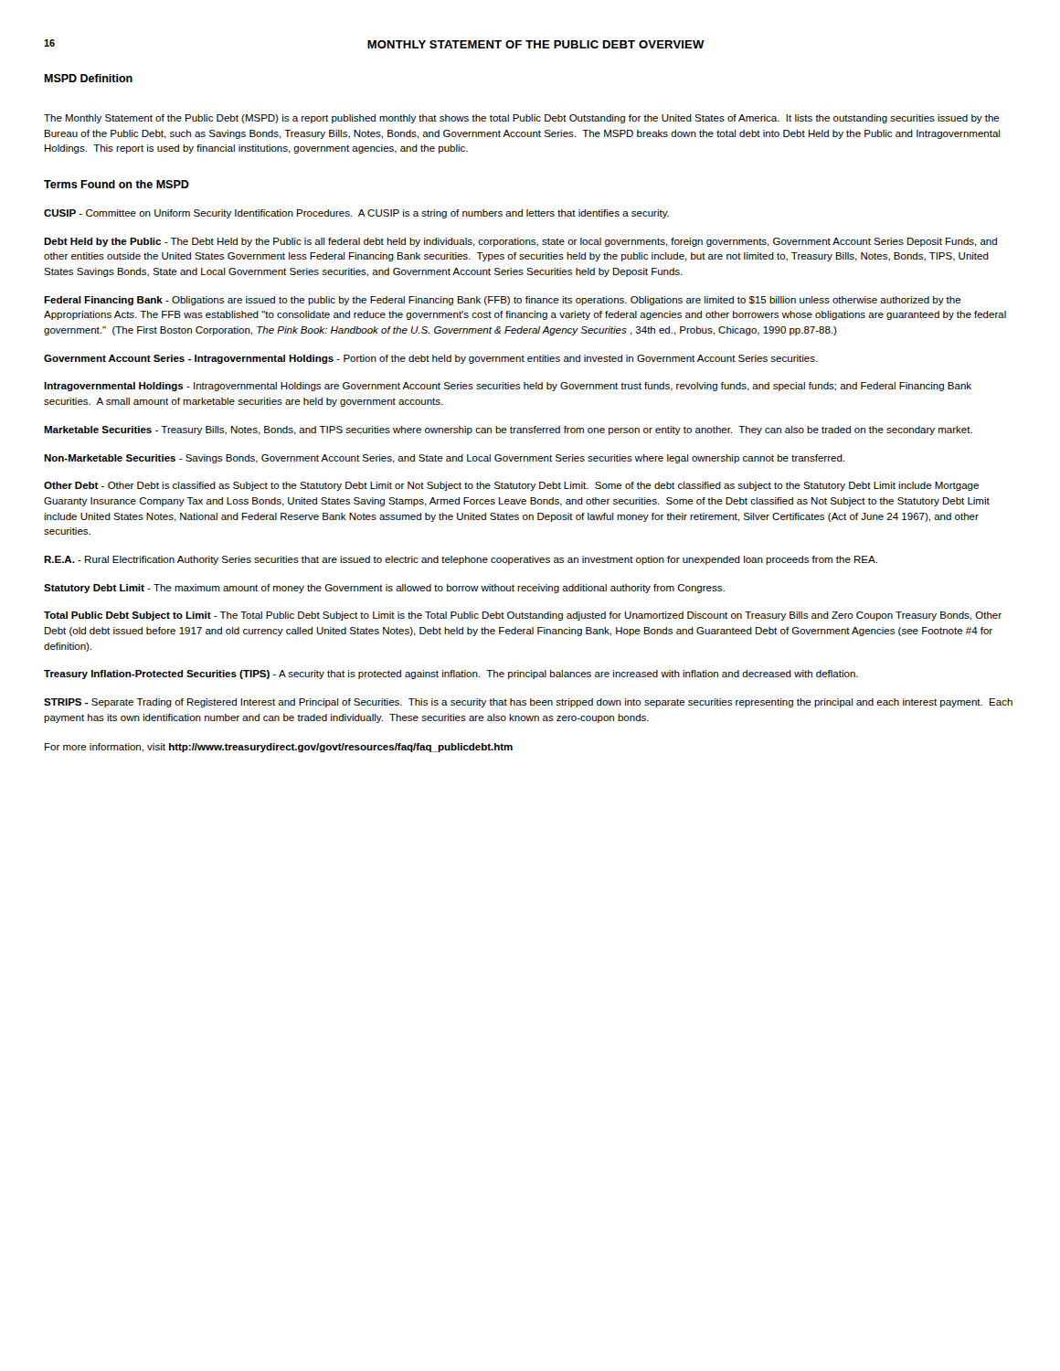16
MONTHLY STATEMENT OF THE PUBLIC DEBT OVERVIEW
MSPD Definition
The Monthly Statement of the Public Debt (MSPD) is a report published monthly that shows the total Public Debt Outstanding for the United States of America. It lists the outstanding securities issued by the Bureau of the Public Debt, such as Savings Bonds, Treasury Bills, Notes, Bonds, and Government Account Series. The MSPD breaks down the total debt into Debt Held by the Public and Intragovernmental Holdings. This report is used by financial institutions, government agencies, and the public.
Terms Found on the MSPD
CUSIP - Committee on Uniform Security Identification Procedures. A CUSIP is a string of numbers and letters that identifies a security.
Debt Held by the Public - The Debt Held by the Public is all federal debt held by individuals, corporations, state or local governments, foreign governments, Government Account Series Deposit Funds, and other entities outside the United States Government less Federal Financing Bank securities. Types of securities held by the public include, but are not limited to, Treasury Bills, Notes, Bonds, TIPS, United States Savings Bonds, State and Local Government Series securities, and Government Account Series Securities held by Deposit Funds.
Federal Financing Bank - Obligations are issued to the public by the Federal Financing Bank (FFB) to finance its operations. Obligations are limited to $15 billion unless otherwise authorized by the Appropriations Acts. The FFB was established "to consolidate and reduce the government's cost of financing a variety of federal agencies and other borrowers whose obligations are guaranteed by the federal government." (The First Boston Corporation, The Pink Book: Handbook of the U.S. Government & Federal Agency Securities , 34th ed., Probus, Chicago, 1990 pp.87-88.)
Government Account Series - Intragovernmental Holdings - Portion of the debt held by government entities and invested in Government Account Series securities.
Intragovernmental Holdings - Intragovernmental Holdings are Government Account Series securities held by Government trust funds, revolving funds, and special funds; and Federal Financing Bank securities. A small amount of marketable securities are held by government accounts.
Marketable Securities - Treasury Bills, Notes, Bonds, and TIPS securities where ownership can be transferred from one person or entity to another. They can also be traded on the secondary market.
Non-Marketable Securities - Savings Bonds, Government Account Series, and State and Local Government Series securities where legal ownership cannot be transferred.
Other Debt - Other Debt is classified as Subject to the Statutory Debt Limit or Not Subject to the Statutory Debt Limit. Some of the debt classified as subject to the Statutory Debt Limit include Mortgage Guaranty Insurance Company Tax and Loss Bonds, United States Saving Stamps, Armed Forces Leave Bonds, and other securities. Some of the Debt classified as Not Subject to the Statutory Debt Limit include United States Notes, National and Federal Reserve Bank Notes assumed by the United States on Deposit of lawful money for their retirement, Silver Certificates (Act of June 24 1967), and other securities.
R.E.A. - Rural Electrification Authority Series securities that are issued to electric and telephone cooperatives as an investment option for unexpended loan proceeds from the REA.
Statutory Debt Limit - The maximum amount of money the Government is allowed to borrow without receiving additional authority from Congress.
Total Public Debt Subject to Limit - The Total Public Debt Subject to Limit is the Total Public Debt Outstanding adjusted for Unamortized Discount on Treasury Bills and Zero Coupon Treasury Bonds, Other Debt (old debt issued before 1917 and old currency called United States Notes), Debt held by the Federal Financing Bank, Hope Bonds and Guaranteed Debt of Government Agencies (see Footnote #4 for definition).
Treasury Inflation-Protected Securities (TIPS) - A security that is protected against inflation. The principal balances are increased with inflation and decreased with deflation.
STRIPS - Separate Trading of Registered Interest and Principal of Securities. This is a security that has been stripped down into separate securities representing the principal and each interest payment. Each payment has its own identification number and can be traded individually. These securities are also known as zero-coupon bonds.
For more information, visit http://www.treasurydirect.gov/govt/resources/faq/faq_publicdebt.htm